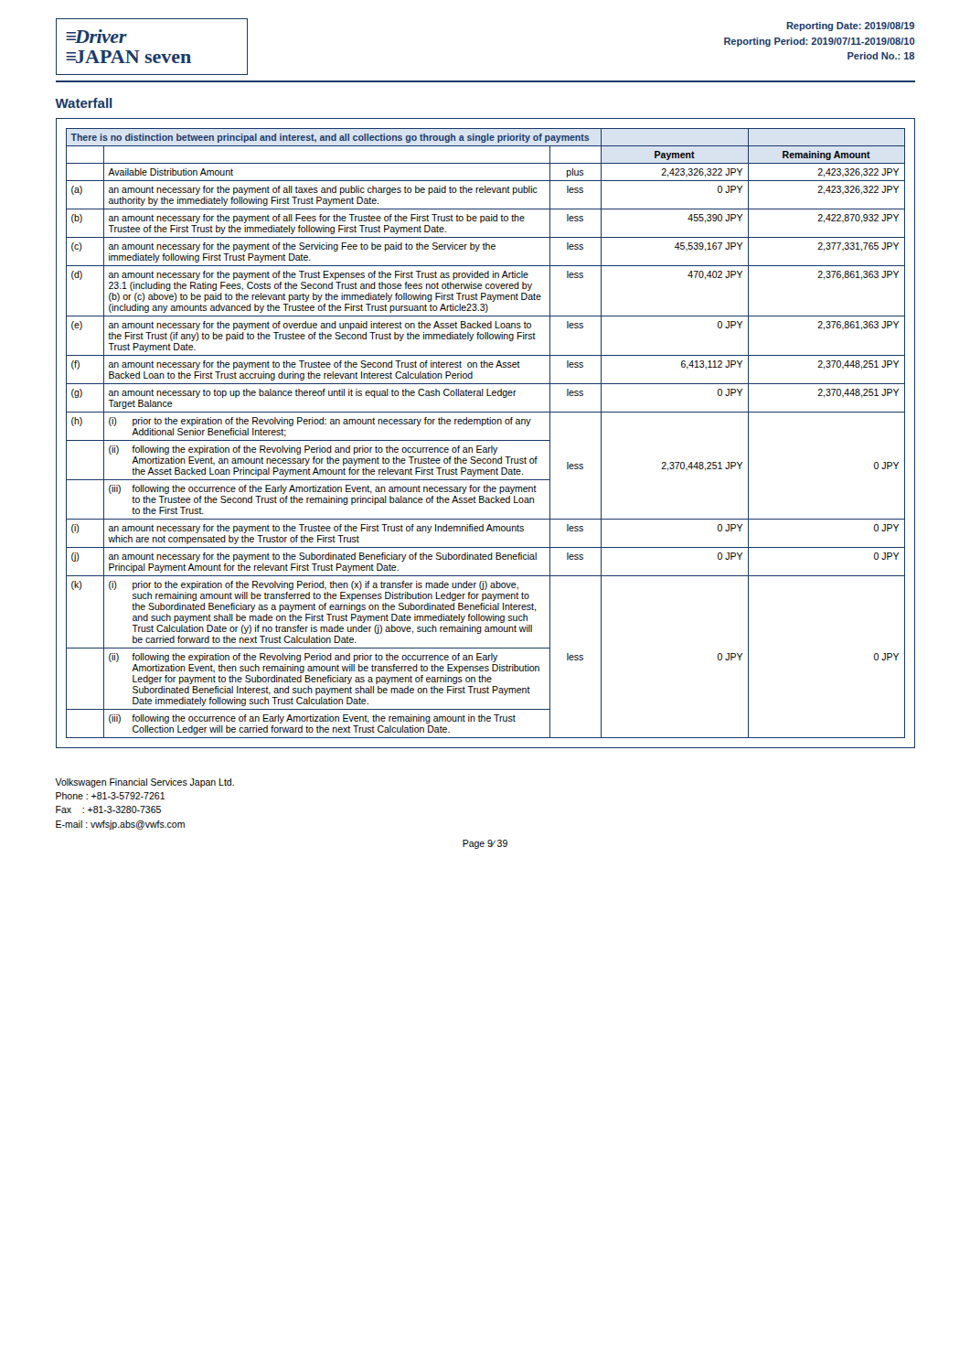≡Driver
≡JAPAN seven
Reporting Date: 2019/08/19
Reporting Period: 2019/07/11-2019/08/10
Period No.: 18
Waterfall
| There is no distinction between principal and interest, and all collections go through a single priority of payments | | |
| | | | Payment | Remaining Amount |
| | Available Distribution Amount | plus | 2,423,326,322 JPY | 2,423,326,322 JPY |
| (a) | an amount necessary for the payment of all taxes and public charges to be paid to the relevant public authority by the immediately following First Trust Payment Date. | less | 0 JPY | 2,423,326,322 JPY |
| (b) | an amount necessary for the payment of all Fees for the Trustee of the First Trust to be paid to the Trustee of the First Trust by the immediately following First Trust Payment Date. | less | 455,390 JPY | 2,422,870,932 JPY |
| (c) | an amount necessary for the payment of the Servicing Fee to be paid to the Servicer by the immediately following First Trust Payment Date. | less | 45,539,167 JPY | 2,377,331,765 JPY |
| (d) | an amount necessary for the payment of the Trust Expenses of the First Trust as provided in Article 23.1 (including the Rating Fees, Costs of the Second Trust and those fees not otherwise covered by (b) or (c) above) to be paid to the relevant party by the immediately following First Trust Payment Date (including any amounts advanced by the Trustee of the First Trust pursuant to Article23.3) | less | 470,402 JPY | 2,376,861,363 JPY |
| (e) | an amount necessary for the payment of overdue and unpaid interest on the Asset Backed Loans to the First Trust (if any) to be paid to the Trustee of the Second Trust by the immediately following First Trust Payment Date. | less | 0 JPY | 2,376,861,363 JPY |
| (f) | an amount necessary for the payment to the Trustee of the Second Trust of interest on the Asset Backed Loan to the First Trust accruing during the relevant Interest Calculation Period | less | 6,413,112 JPY | 2,370,448,251 JPY |
| (g) | an amount necessary to top up the balance thereof until it is equal to the Cash Collateral Ledger Target Balance | less | 0 JPY | 2,370,448,251 JPY |
| (h) | (i) prior to the expiration of the Revolving Period: an amount necessary for the redemption of any Additional Senior Beneficial Interest; | less | 2,370,448,251 JPY | 0 JPY |
| | (ii) following the expiration of the Revolving Period and prior to the occurrence of an Early Amortization Event, an amount necessary for the payment to the Trustee of the Second Trust of the Asset Backed Loan Principal Payment Amount for the relevant First Trust Payment Date. |
| | (iii) following the occurrence of the Early Amortization Event, an amount necessary for the payment to the Trustee of the Second Trust of the remaining principal balance of the Asset Backed Loan to the First Trust. |
| (i) | an amount necessary for the payment to the Trustee of the First Trust of any Indemnified Amounts which are not compensated by the Trustor of the First Trust | less | 0 JPY | 0 JPY |
| (j) | an amount necessary for the payment to the Subordinated Beneficiary of the Subordinated Beneficial Principal Payment Amount for the relevant First Trust Payment Date. | less | 0 JPY | 0 JPY |
| (k) | (i) prior to the expiration of the Revolving Period, then (x) if a transfer is made under (j) above, such remaining amount will be transferred to the Expenses Distribution Ledger for payment to the Subordinated Beneficiary as a payment of earnings on the Subordinated Beneficial Interest, and such payment shall be made on the First Trust Payment Date immediately following such Trust Calculation Date or (y) if no transfer is made under (j) above, such remaining amount will be carried forward to the next Trust Calculation Date. | less | 0 JPY | 0 JPY |
| | (ii) following the expiration of the Revolving Period and prior to the occurrence of an Early Amortization Event, then such remaining amount will be transferred to the Expenses Distribution Ledger for payment to the Subordinated Beneficiary as a payment of earnings on the Subordinated Beneficial Interest, and such payment shall be made on the First Trust Payment Date immediately following such Trust Calculation Date. |
| | (iii) following the occurrence of an Early Amortization Event, the remaining amount in the Trust Collection Ledger will be carried forward to the next Trust Calculation Date. |
Volkswagen Financial Services Japan Ltd.
Phone : +81-3-5792-7261
Fax : +81-3-3280-7365
E-mail : vwfsjp.abs@vwfs.com
Page 9∕ 39